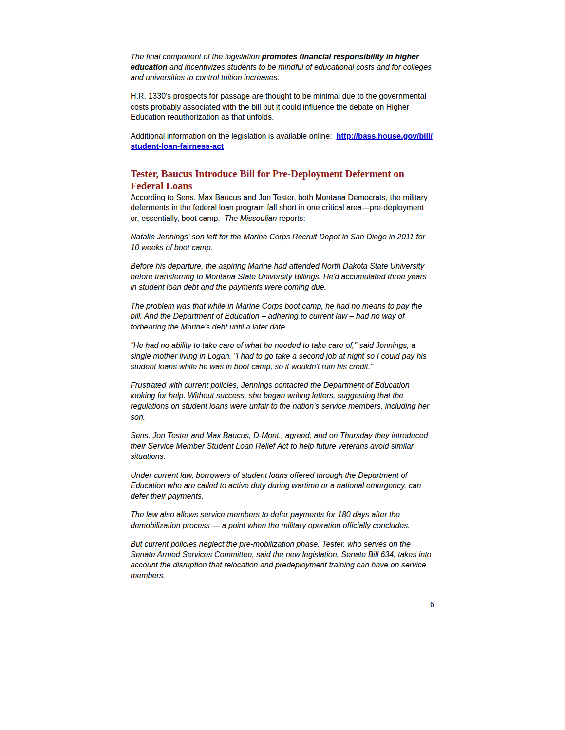The final component of the legislation promotes financial responsibility in higher education and incentivizes students to be mindful of educational costs and for colleges and universities to control tuition increases.
H.R. 1330's prospects for passage are thought to be minimal due to the governmental costs probably associated with the bill but it could influence the debate on Higher Education reauthorization as that unfolds.
Additional information on the legislation is available online: http://bass.house.gov/bill/student-loan-fairness-act
Tester, Baucus Introduce Bill for Pre-Deployment Deferment on Federal Loans
According to Sens. Max Baucus and Jon Tester, both Montana Democrats, the military deferments in the federal loan program fall short in one critical area—pre-deployment or, essentially, boot camp. The Missoulian reports:
Natalie Jennings' son left for the Marine Corps Recruit Depot in San Diego in 2011 for 10 weeks of boot camp.
Before his departure, the aspiring Marine had attended North Dakota State University before transferring to Montana State University Billings. He'd accumulated three years in student loan debt and the payments were coming due.
The problem was that while in Marine Corps boot camp, he had no means to pay the bill. And the Department of Education – adhering to current law – had no way of forbearing the Marine's debt until a later date.
"He had no ability to take care of what he needed to take care of," said Jennings, a single mother living in Logan. "I had to go take a second job at night so I could pay his student loans while he was in boot camp, so it wouldn't ruin his credit."
Frustrated with current policies, Jennings contacted the Department of Education looking for help. Without success, she began writing letters, suggesting that the regulations on student loans were unfair to the nation's service members, including her son.
Sens. Jon Tester and Max Baucus, D-Mont., agreed, and on Thursday they introduced their Service Member Student Loan Relief Act to help future veterans avoid similar situations.
Under current law, borrowers of student loans offered through the Department of Education who are called to active duty during wartime or a national emergency, can defer their payments.
The law also allows service members to defer payments for 180 days after the demobilization process — a point when the military operation officially concludes.
But current policies neglect the pre-mobilization phase. Tester, who serves on the Senate Armed Services Committee, said the new legislation, Senate Bill 634, takes into account the disruption that relocation and predeployment training can have on service members.
6